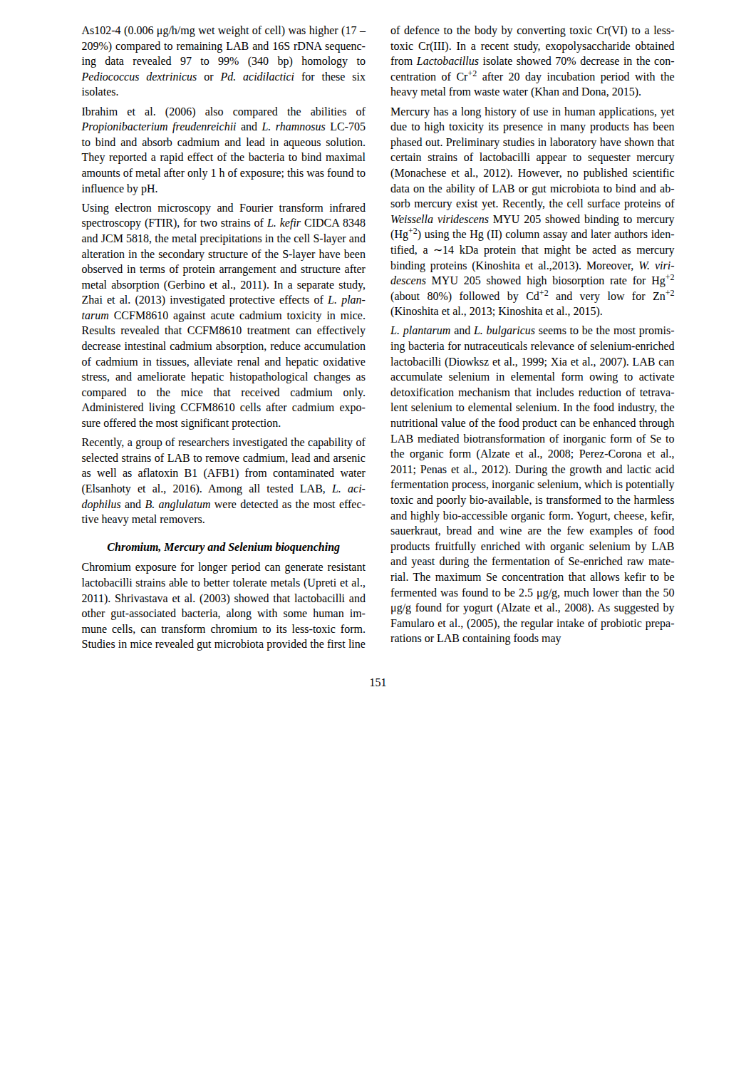As102-4 (0.006 μg/h/mg wet weight of cell) was higher (17 – 209%) compared to remaining LAB and 16S rDNA sequencing data revealed 97 to 99% (340 bp) homology to Pediococcus dextrinicus or Pd. acidilactici for these six isolates.
Ibrahim et al. (2006) also compared the abilities of Propionibacterium freudenreichii and L. rhamnosus LC-705 to bind and absorb cadmium and lead in aqueous solution. They reported a rapid effect of the bacteria to bind maximal amounts of metal after only 1 h of exposure; this was found to influence by pH.
Using electron microscopy and Fourier transform infrared spectroscopy (FTIR), for two strains of L. kefir CIDCA 8348 and JCM 5818, the metal precipitations in the cell S-layer and alteration in the secondary structure of the S-layer have been observed in terms of protein arrangement and structure after metal absorption (Gerbino et al., 2011). In a separate study, Zhai et al. (2013) investigated protective effects of L. plantarum CCFM8610 against acute cadmium toxicity in mice. Results revealed that CCFM8610 treatment can effectively decrease intestinal cadmium absorption, reduce accumulation of cadmium in tissues, alleviate renal and hepatic oxidative stress, and ameliorate hepatic histopathological changes as compared to the mice that received cadmium only. Administered living CCFM8610 cells after cadmium exposure offered the most significant protection.
Recently, a group of researchers investigated the capability of selected strains of LAB to remove cadmium, lead and arsenic as well as aflatoxin B1 (AFB1) from contaminated water (Elsanhoty et al., 2016). Among all tested LAB, L. acidophilus and B. anglulatum were detected as the most effective heavy metal removers.
Chromium, Mercury and Selenium bioquenching
Chromium exposure for longer period can generate resistant lactobacilli strains able to better tolerate metals (Upreti et al., 2011). Shrivastava et al. (2003) showed that lactobacilli and other gut-associated bacteria, along with some human immune cells, can transform chromium to its less-toxic form. Studies in mice revealed gut microbiota provided the first line of defence to the body by converting toxic Cr(VI) to a less-toxic Cr(III). In a recent study, exopolysaccharide obtained from Lactobacillus isolate showed 70% decrease in the concentration of Cr+2 after 20 day incubation period with the heavy metal from waste water (Khan and Dona, 2015).
Mercury has a long history of use in human applications, yet due to high toxicity its presence in many products has been phased out. Preliminary studies in laboratory have shown that certain strains of lactobacilli appear to sequester mercury (Monachese et al., 2012). However, no published scientific data on the ability of LAB or gut microbiota to bind and absorb mercury exist yet. Recently, the cell surface proteins of Weissella viridescens MYU 205 showed binding to mercury (Hg+2) using the Hg (II) column assay and later authors identified, a ∼14 kDa protein that might be acted as mercury binding proteins (Kinoshita et al.,2013). Moreover, W. viridescens MYU 205 showed high biosorption rate for Hg+2 (about 80%) followed by Cd+2 and very low for Zn+2 (Kinoshita et al., 2013; Kinoshita et al., 2015).
L. plantarum and L. bulgaricus seems to be the most promising bacteria for nutraceuticals relevance of selenium-enriched lactobacilli (Diowksz et al., 1999; Xia et al., 2007). LAB can accumulate selenium in elemental form owing to activate detoxification mechanism that includes reduction of tetravalent selenium to elemental selenium. In the food industry, the nutritional value of the food product can be enhanced through LAB mediated biotransformation of inorganic form of Se to the organic form (Alzate et al., 2008; Perez-Corona et al., 2011; Penas et al., 2012). During the growth and lactic acid fermentation process, inorganic selenium, which is potentially toxic and poorly bio-available, is transformed to the harmless and highly bio-accessible organic form. Yogurt, cheese, kefir, sauerkraut, bread and wine are the few examples of food products fruitfully enriched with organic selenium by LAB and yeast during the fermentation of Se-enriched raw material. The maximum Se concentration that allows kefir to be fermented was found to be 2.5 μg/g, much lower than the 50 μg/g found for yogurt (Alzate et al., 2008). As suggested by Famularo et al., (2005), the regular intake of probiotic preparations or LAB containing foods may
151